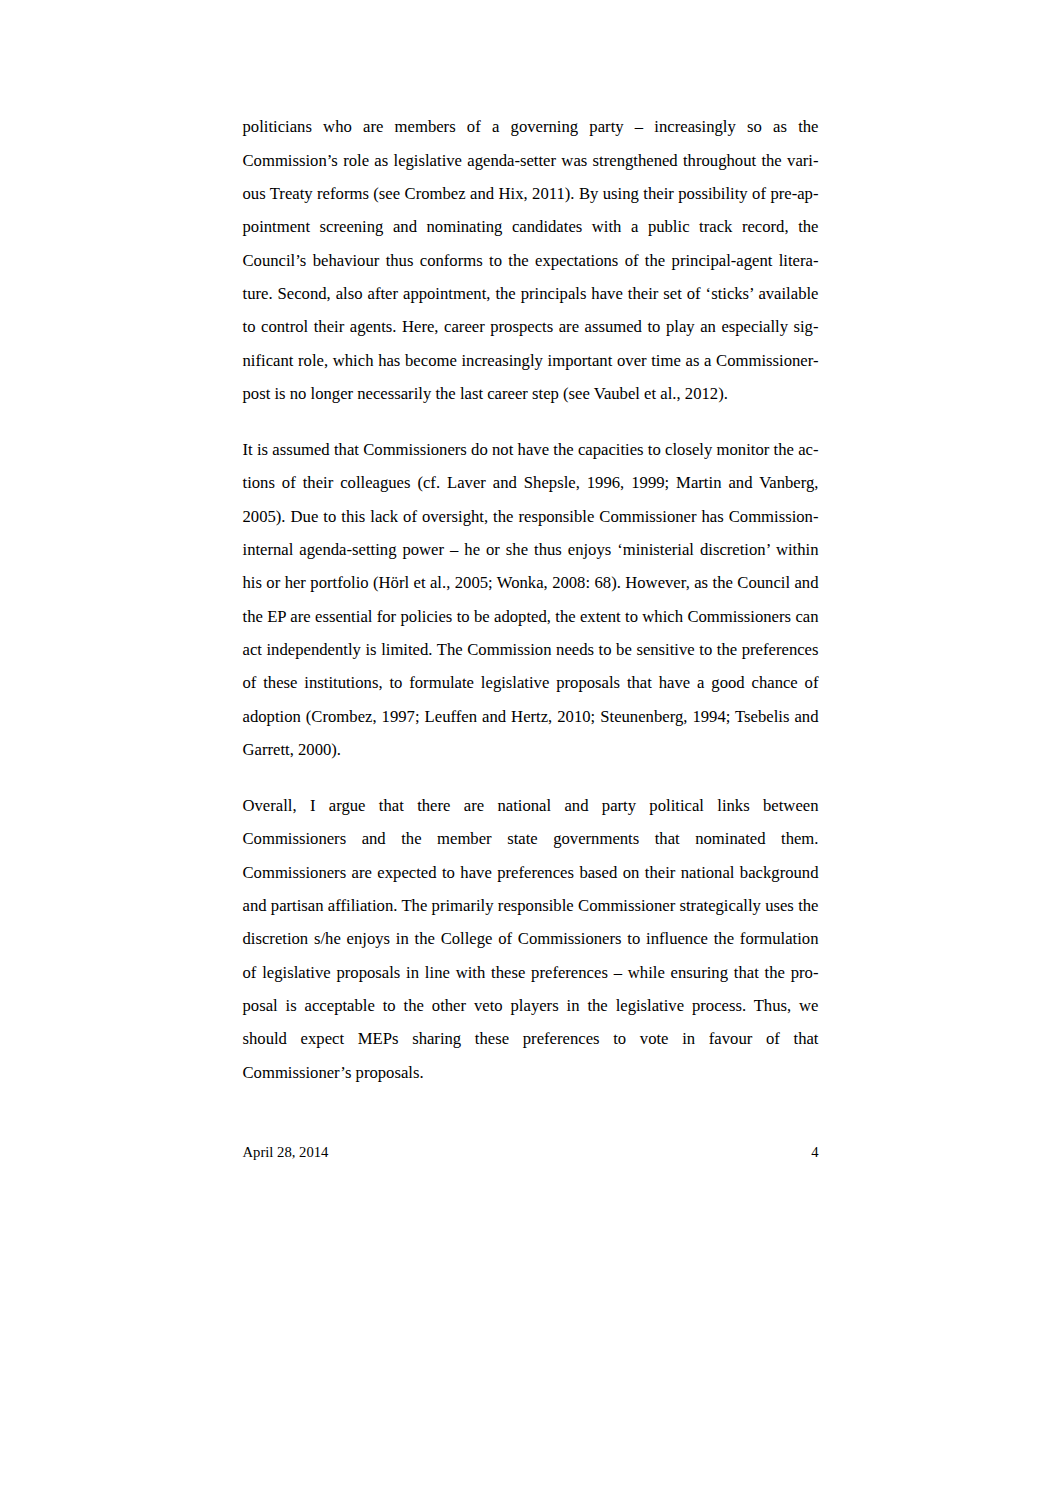politicians who are members of a governing party – increasingly so as the Commission’s role as legislative agenda-setter was strengthened throughout the various Treaty reforms (see Crombez and Hix, 2011). By using their possibility of pre-appointment screening and nominating candidates with a public track record, the Council’s behaviour thus conforms to the expectations of the principal-agent literature. Second, also after appointment, the principals have their set of ‘sticks’ available to control their agents. Here, career prospects are assumed to play an especially significant role, which has become increasingly important over time as a Commissioner-post is no longer necessarily the last career step (see Vaubel et al., 2012).
It is assumed that Commissioners do not have the capacities to closely monitor the actions of their colleagues (cf. Laver and Shepsle, 1996, 1999; Martin and Vanberg, 2005). Due to this lack of oversight, the responsible Commissioner has Commission-internal agenda-setting power – he or she thus enjoys ‘ministerial discretion’ within his or her portfolio (Hörl et al., 2005; Wonka, 2008: 68). However, as the Council and the EP are essential for policies to be adopted, the extent to which Commissioners can act independently is limited. The Commission needs to be sensitive to the preferences of these institutions, to formulate legislative proposals that have a good chance of adoption (Crombez, 1997; Leuffen and Hertz, 2010; Steunenberg, 1994; Tsebelis and Garrett, 2000).
Overall, I argue that there are national and party political links between Commissioners and the member state governments that nominated them. Commissioners are expected to have preferences based on their national background and partisan affiliation. The primarily responsible Commissioner strategically uses the discretion s/he enjoys in the College of Commissioners to influence the formulation of legislative proposals in line with these preferences – while ensuring that the proposal is acceptable to the other veto players in the legislative process. Thus, we should expect MEPs sharing these preferences to vote in favour of that Commissioner’s proposals.
April 28, 2014 4